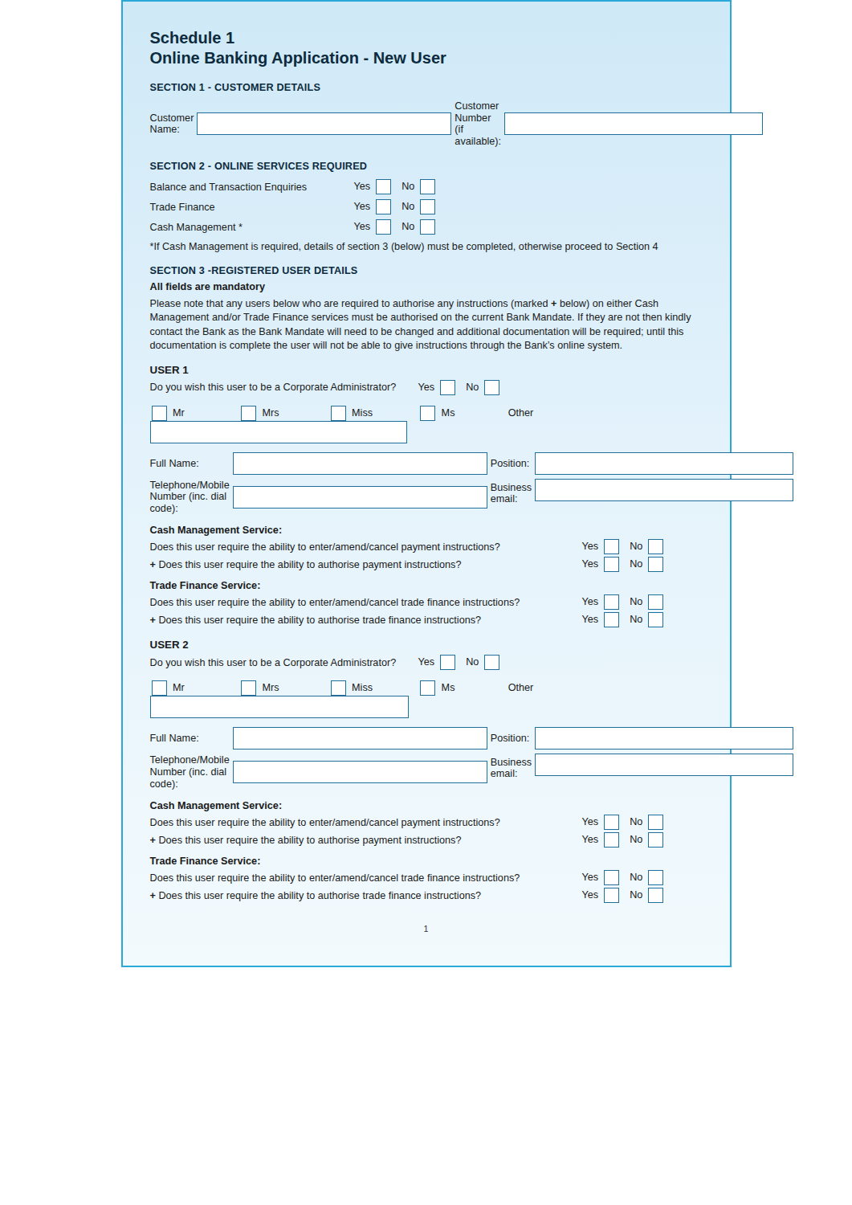Schedule 1
Online Banking Application - New User
SECTION 1 - CUSTOMER DETAILS
| Customer Name: | | Customer Number (if available): | |
SECTION 2 - ONLINE SERVICES REQUIRED
| Balance and Transaction Enquiries | Yes No |
| Trade Finance | Yes No |
| Cash Management * | Yes No |
*If Cash Management is required, details of section 3 (below) must be completed, otherwise proceed to Section 4
SECTION 3 -REGISTERED USER DETAILS
All fields are mandatory
Please note that any users below who are required to authorise any instructions (marked + below) on either Cash Management and/or Trade Finance services must be authorised on the current Bank Mandate. If they are not then kindly contact the Bank as the Bank Mandate will need to be changed and additional documentation will be required; until this documentation is complete the user will not be able to give instructions through the Bank’s online system.
USER 1
| Do you wish this user to be a Corporate Administrator? | Yes No |
Mr Mrs Miss Ms Other
| Full Name: | | Position: | |
| Telephone/Mobile Number (inc. dial code): | | Business email: | |
Cash Management Service:
Does this user require the ability to enter/amend/cancel payment instructions?
Yes No
+ Does this user require the ability to authorise payment instructions?
Yes No
Trade Finance Service:
Does this user require the ability to enter/amend/cancel trade finance instructions?
Yes No
+ Does this user require the ability to authorise trade finance instructions?
Yes No
USER 2
| Do you wish this user to be a Corporate Administrator? | Yes No |
Mr Mrs Miss Ms Other
| Full Name: | | Position: | |
| Telephone/Mobile Number (inc. dial code): | | Business email: | |
Cash Management Service:
Does this user require the ability to enter/amend/cancel payment instructions?
Yes No
+ Does this user require the ability to authorise payment instructions?
Yes No
Trade Finance Service:
Does this user require the ability to enter/amend/cancel trade finance instructions?
Yes No
+ Does this user require the ability to authorise trade finance instructions?
Yes No
1